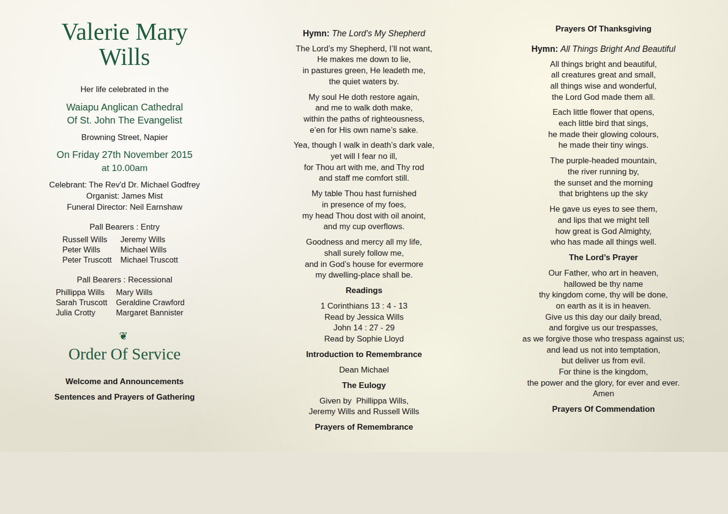Valerie Mary
Wills
Her life celebrated in the
Waiapu Anglican Cathedral
Of St. John The Evangelist
Browning Street, Napier
On Friday 27th November 2015
at 10.00am
Celebrant: The Rev'd Dr. Michael Godfrey
Organist: James Mist
Funeral Director: Neil Earnshaw
Pall Bearers : Entry
| Russell Wills | Jeremy Wills |
| Peter Wills | Michael Wills |
| Peter Truscott | Michael Truscott |
Pall Bearers : Recessional
| Phillippa Wills | Mary Wills |
| Sarah Truscott | Geraldine Crawford |
| Julia Crotty | Margaret Bannister |
❦
Order Of Service
Welcome and Announcements
Sentences and Prayers of Gathering
Hymn: The Lord’s My Shepherd
The Lord’s my Shepherd, I’ll not want,
He makes me down to lie,
in pastures green, He leadeth me,
the quiet waters by.
My soul He doth restore again,
and me to walk doth make,
within the paths of righteousness,
e’en for His own name’s sake.
Yea, though I walk in death’s dark vale,
yet will I fear no ill,
for Thou art with me, and Thy rod
and staff me comfort still.
My table Thou hast furnished
in presence of my foes,
my head Thou dost with oil anoint,
and my cup overflows.
Goodness and mercy all my life,
shall surely follow me,
and in God’s house for evermore
my dwelling-place shall be.
Readings
1 Corinthians 13 : 4 - 13
Read by Jessica Wills
John 14 : 27 - 29
Read by Sophie Lloyd
Introduction to Remembrance
Dean Michael
The Eulogy
Given by Phillippa Wills,
Jeremy Wills and Russell Wills
Prayers of Remembrance
Prayers Of Thanksgiving
Hymn: All Things Bright And Beautiful
All things bright and beautiful,
all creatures great and small,
all things wise and wonderful,
the Lord God made them all.
Each little flower that opens,
each little bird that sings,
he made their glowing colours,
he made their tiny wings.
The purple-headed mountain,
the river running by,
the sunset and the morning
that brightens up the sky
He gave us eyes to see them,
and lips that we might tell
how great is God Almighty,
who has made all things well.
The Lord’s Prayer
Our Father, who art in heaven,
hallowed be thy name
thy kingdom come, thy will be done,
on earth as it is in heaven.
Give us this day our daily bread,
and forgive us our trespasses,
as we forgive those who trespass against us;
and lead us not into temptation,
but deliver us from evil.
For thine is the kingdom,
the power and the glory, for ever and ever.
Amen
Prayers Of Commendation